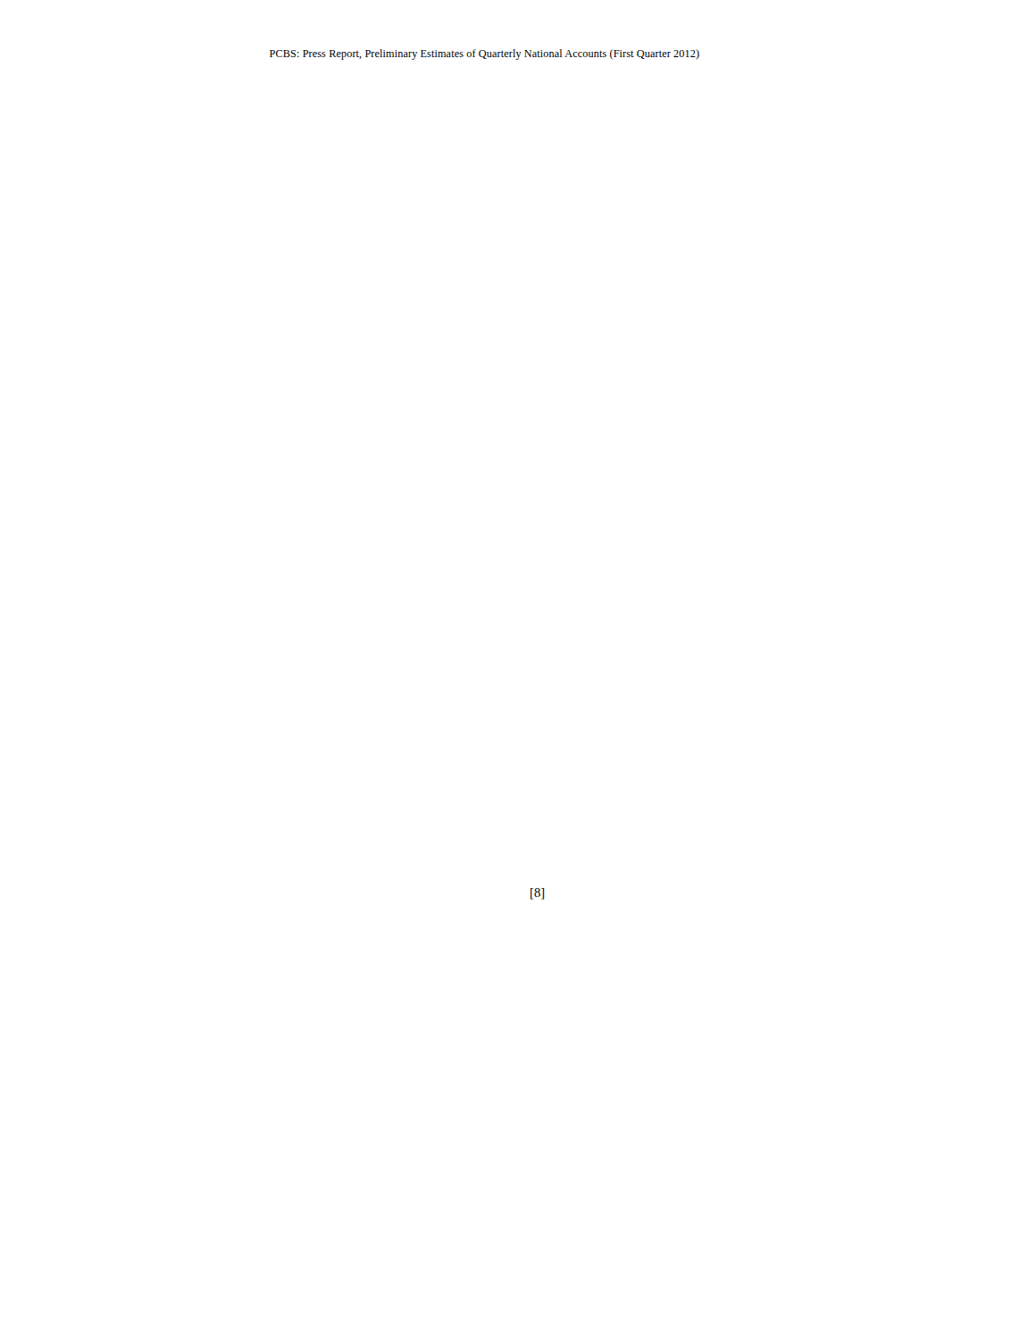PCBS: Press Report, Preliminary Estimates of Quarterly National Accounts (First Quarter 2012)
[8]